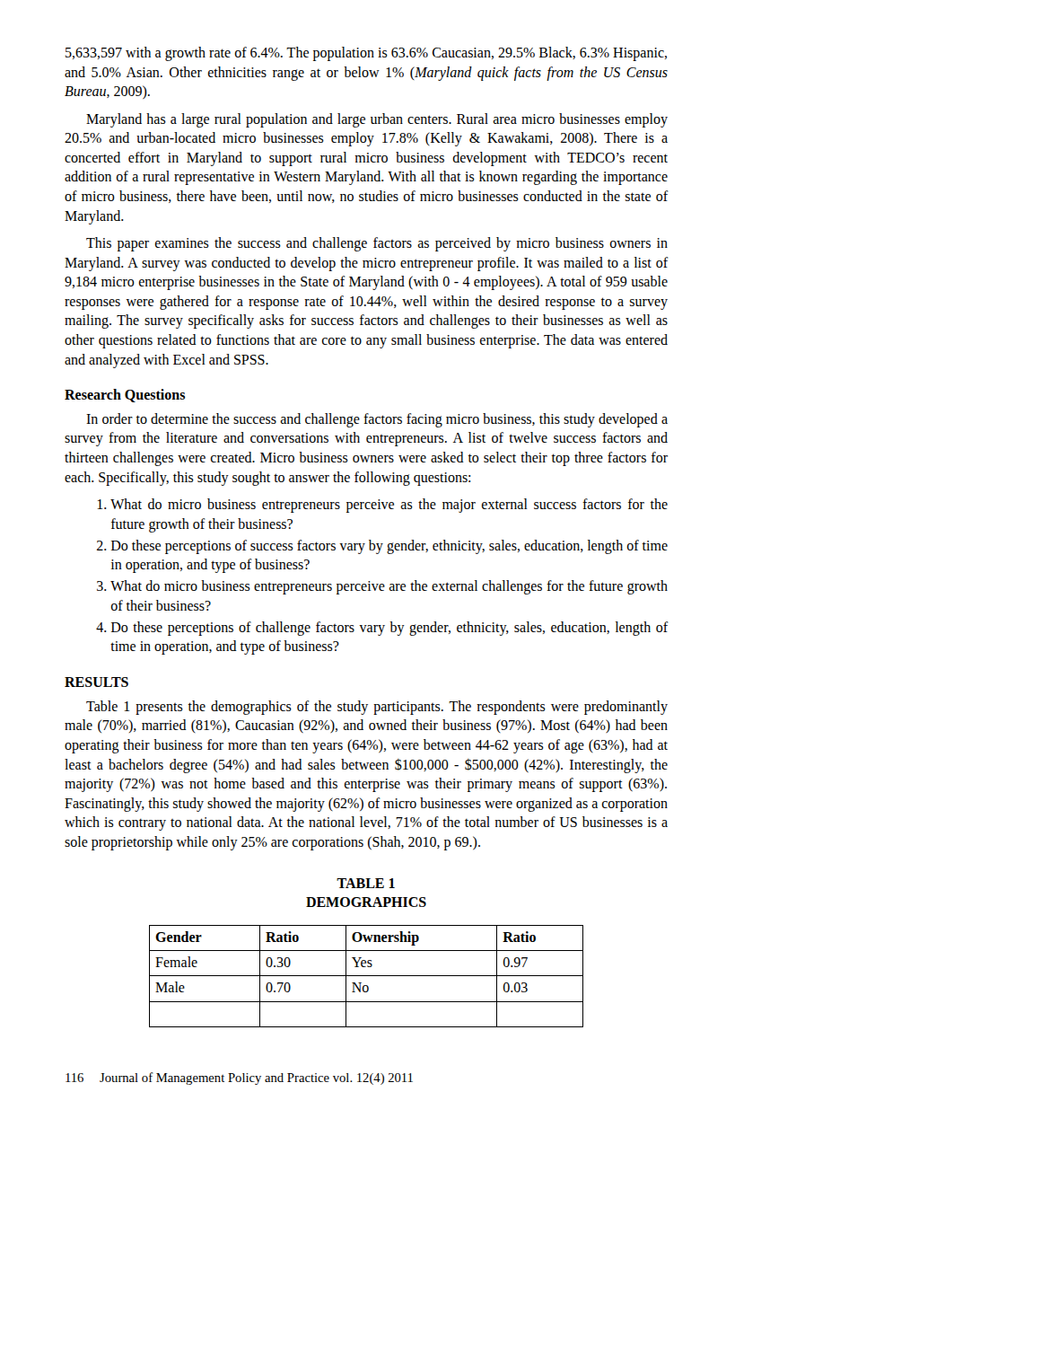5,633,597 with a growth rate of 6.4%. The population is 63.6% Caucasian, 29.5% Black, 6.3% Hispanic, and 5.0% Asian. Other ethnicities range at or below 1% (Maryland quick facts from the US Census Bureau, 2009).
Maryland has a large rural population and large urban centers. Rural area micro businesses employ 20.5% and urban-located micro businesses employ 17.8% (Kelly & Kawakami, 2008). There is a concerted effort in Maryland to support rural micro business development with TEDCO’s recent addition of a rural representative in Western Maryland. With all that is known regarding the importance of micro business, there have been, until now, no studies of micro businesses conducted in the state of Maryland.
This paper examines the success and challenge factors as perceived by micro business owners in Maryland. A survey was conducted to develop the micro entrepreneur profile. It was mailed to a list of 9,184 micro enterprise businesses in the State of Maryland (with 0 - 4 employees). A total of 959 usable responses were gathered for a response rate of 10.44%, well within the desired response to a survey mailing. The survey specifically asks for success factors and challenges to their businesses as well as other questions related to functions that are core to any small business enterprise. The data was entered and analyzed with Excel and SPSS.
Research Questions
In order to determine the success and challenge factors facing micro business, this study developed a survey from the literature and conversations with entrepreneurs. A list of twelve success factors and thirteen challenges were created. Micro business owners were asked to select their top three factors for each. Specifically, this study sought to answer the following questions:
What do micro business entrepreneurs perceive as the major external success factors for the future growth of their business?
Do these perceptions of success factors vary by gender, ethnicity, sales, education, length of time in operation, and type of business?
What do micro business entrepreneurs perceive are the external challenges for the future growth of their business?
Do these perceptions of challenge factors vary by gender, ethnicity, sales, education, length of time in operation, and type of business?
RESULTS
Table 1 presents the demographics of the study participants. The respondents were predominantly male (70%), married (81%), Caucasian (92%), and owned their business (97%). Most (64%) had been operating their business for more than ten years (64%), were between 44-62 years of age (63%), had at least a bachelors degree (54%) and had sales between $100,000 - $500,000 (42%). Interestingly, the majority (72%) was not home based and this enterprise was their primary means of support (63%). Fascinatingly, this study showed the majority (62%) of micro businesses were organized as a corporation which is contrary to national data. At the national level, 71% of the total number of US businesses is a sole proprietorship while only 25% are corporations (Shah, 2010, p 69.).
TABLE 1
DEMOGRAPHICS
| Gender | Ratio | Ownership | Ratio |
| --- | --- | --- | --- |
| Female | 0.30 | Yes | 0.97 |
| Male | 0.70 | No | 0.03 |
116 Journal of Management Policy and Practice vol. 12(4) 2011